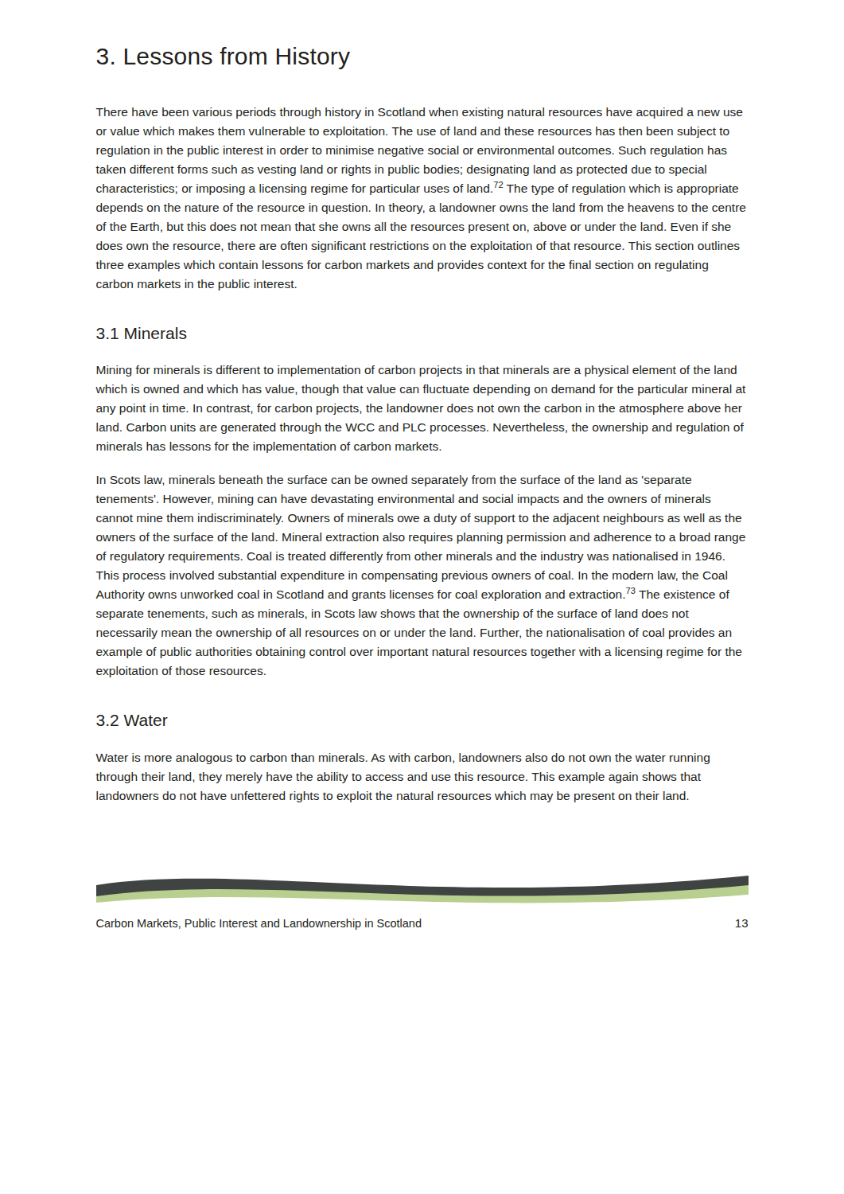3. Lessons from History
There have been various periods through history in Scotland when existing natural resources have acquired a new use or value which makes them vulnerable to exploitation. The use of land and these resources has then been subject to regulation in the public interest in order to minimise negative social or environmental outcomes. Such regulation has taken different forms such as vesting land or rights in public bodies; designating land as protected due to special characteristics; or imposing a licensing regime for particular uses of land.72 The type of regulation which is appropriate depends on the nature of the resource in question. In theory, a landowner owns the land from the heavens to the centre of the Earth, but this does not mean that she owns all the resources present on, above or under the land. Even if she does own the resource, there are often significant restrictions on the exploitation of that resource. This section outlines three examples which contain lessons for carbon markets and provides context for the final section on regulating carbon markets in the public interest.
3.1 Minerals
Mining for minerals is different to implementation of carbon projects in that minerals are a physical element of the land which is owned and which has value, though that value can fluctuate depending on demand for the particular mineral at any point in time. In contrast, for carbon projects, the landowner does not own the carbon in the atmosphere above her land. Carbon units are generated through the WCC and PLC processes. Nevertheless, the ownership and regulation of minerals has lessons for the implementation of carbon markets.
In Scots law, minerals beneath the surface can be owned separately from the surface of the land as 'separate tenements'. However, mining can have devastating environmental and social impacts and the owners of minerals cannot mine them indiscriminately. Owners of minerals owe a duty of support to the adjacent neighbours as well as the owners of the surface of the land. Mineral extraction also requires planning permission and adherence to a broad range of regulatory requirements. Coal is treated differently from other minerals and the industry was nationalised in 1946. This process involved substantial expenditure in compensating previous owners of coal. In the modern law, the Coal Authority owns unworked coal in Scotland and grants licenses for coal exploration and extraction.73 The existence of separate tenements, such as minerals, in Scots law shows that the ownership of the surface of land does not necessarily mean the ownership of all resources on or under the land. Further, the nationalisation of coal provides an example of public authorities obtaining control over important natural resources together with a licensing regime for the exploitation of those resources.
3.2 Water
Water is more analogous to carbon than minerals. As with carbon, landowners also do not own the water running through their land, they merely have the ability to access and use this resource. This example again shows that landowners do not have unfettered rights to exploit the natural resources which may be present on their land.
Carbon Markets, Public Interest and Landownership in Scotland 13